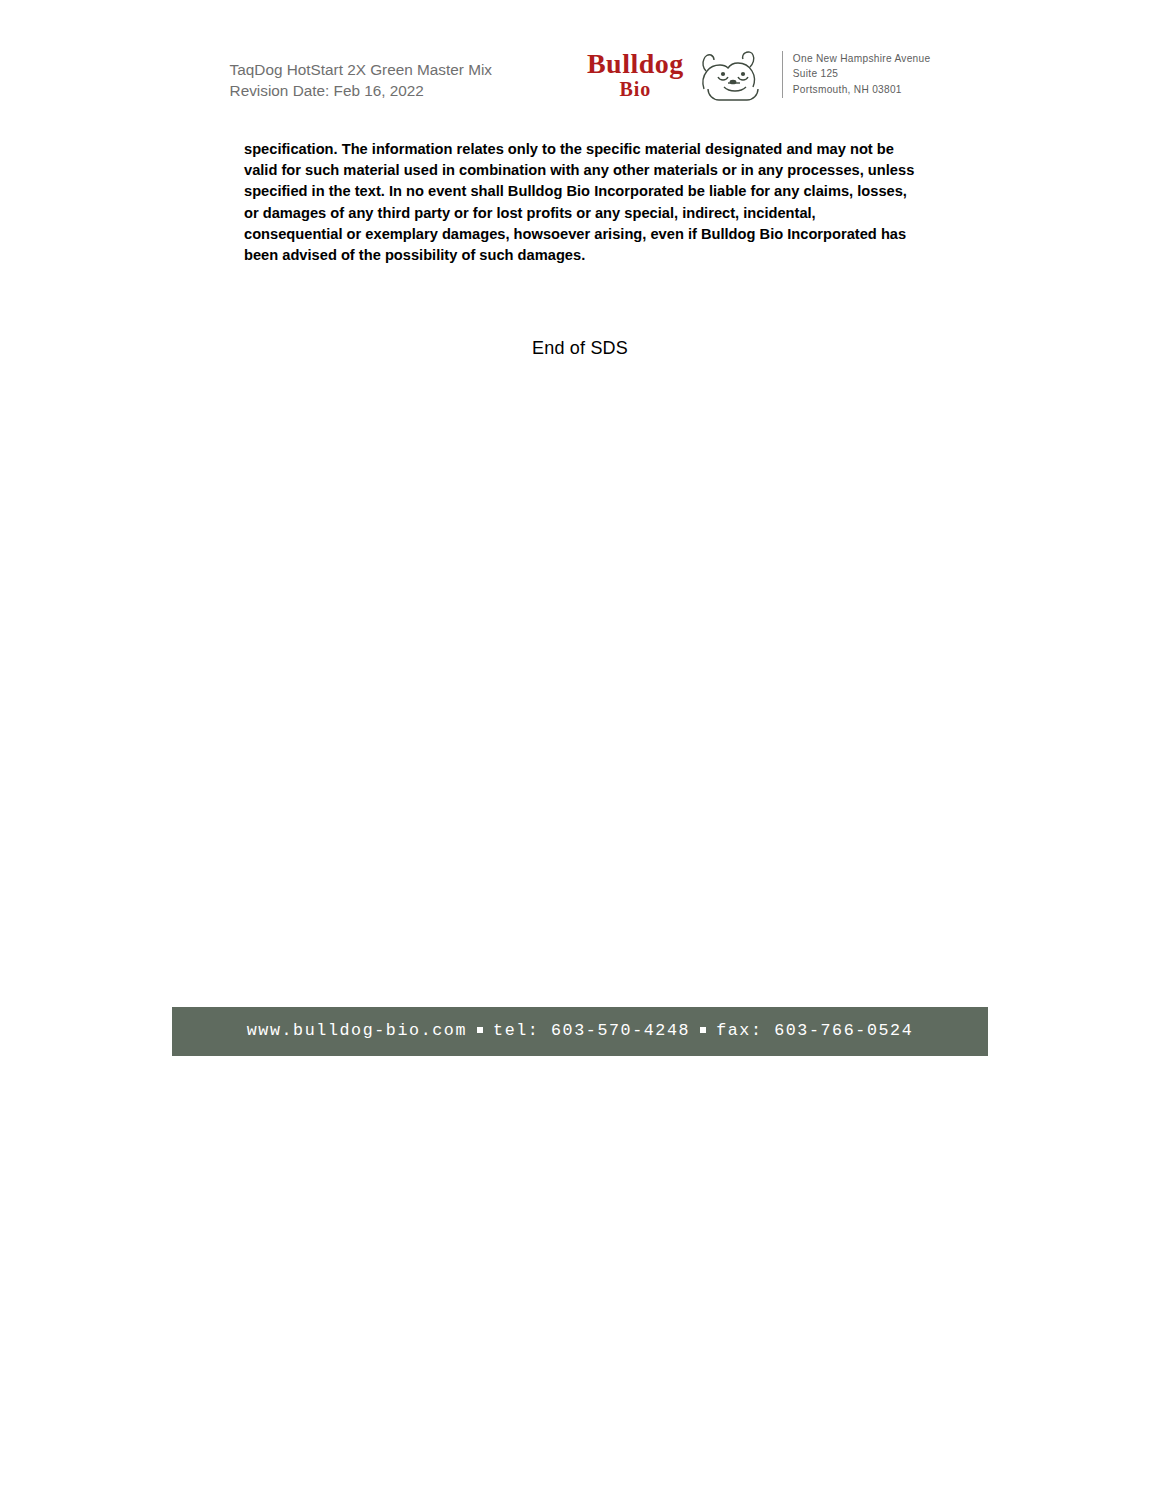TaqDog HotStart 2X Green Master Mix
Revision Date: Feb 16, 2022
Bulldog Bio
One New Hampshire Avenue
Suite 125
Portsmouth, NH 03801
specification. The information relates only to the specific material designated and may not be valid for such material used in combination with any other materials or in any processes, unless specified in the text. In no event shall Bulldog Bio Incorporated be liable for any claims, losses, or damages of any third party or for lost profits or any special, indirect, incidental, consequential or exemplary damages, howsoever arising, even if Bulldog Bio Incorporated has been advised of the possibility of such damages.
End of SDS
www.bulldog-bio.com tel: 603-570-4248 fax: 603-766-0524